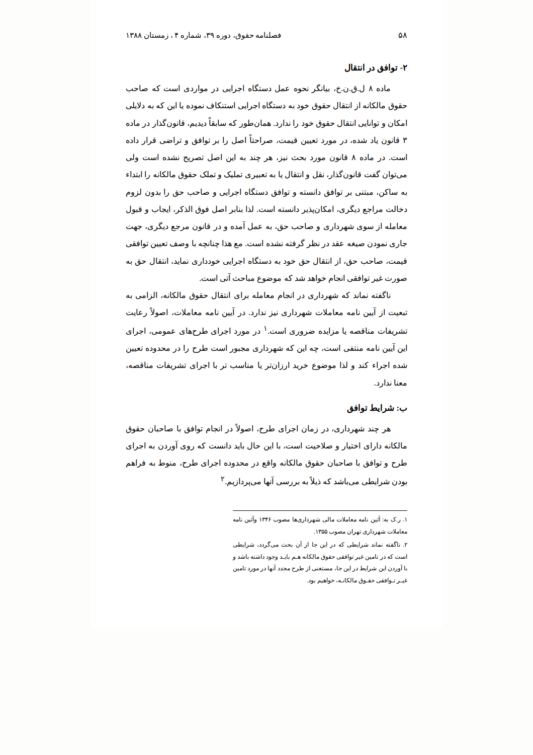۵۸ فصلنامه حقوق، دوره ۳۹، شماره ۴ ، زمستان ۱۳۸۸
۲- توافق در انتقال
ماده ۸ ل.ق.ن.خ، بیانگر نحوه عمل دستگاه اجرایی در مواردی است که صاحب حقوق مالکانه از انتقال حقوق خود به دستگاه اجرایی استنکاف نموده یا این که به دلایلی امکان و توانایی انتقال حقوق خود را ندارد. همان‌طور که سابقاً دیدیم، قانون‌گذار در ماده ۳ قانون یاد شده، در مورد تعیین قیمت، صراحتاً اصل را بر توافق و تراضی قرار داده است. در ماده ۸ قانون مورد بحث نیز، هر چند به این اصل تصریح نشده است ولی می‌توان گفت قانون‌گذار، نقل و انتقال یا به تعبیری تملیک و تملک حقوق مالکانه را ابتداء به ساکن، مبتنی بر توافق دانسته و توافق دستگاه اجرایی و صاحب حق را بدون لزوم دخالت مراجع دیگری، امکان‌پذیر دانسته است. لذا بنابر اصل فوق الذکر، ایجاب و قبول معامله از سوی شهرداری و صاحب حق، به عمل آمده و در قانون مرجع دیگری، جهت جاری نمودن صیغه عقد در نظر گرفته نشده است. مع هذا چنانچه با وصف تعیین توافقی قیمت، صاحب حق، از انتقال حق خود به دستگاه اجرایی خودداری نماید، انتقال حق به صورت غیر توافقی انجام خواهد شد که موضوع مباحث آتی است.
ناگفته نماند که شهرداری در انجام معامله برای انتقال حقوق مالکانه، الزامی به تبعیت از آیین نامه معاملات شهرداری نیز ندارد. در آیین نامه معاملات، اصولاً رعایت تشریفات مناقصه یا مزایده ضروری است.۱ در مورد اجرای طرح‌های عمومی، اجرای این آیین نامه منتفی است، چه این که شهرداری مجبور است طرح را در محدوده تعیین شده اجراء کند و لذا موضوع خرید ارزان‌تر یا مناسب تر با اجرای تشریفات مناقصه، معنا ندارد.
ب: شرایط توافق
هر چند شهرداری، در زمان اجرای طرح، اصولاً در انجام توافق با صاحبان حقوق مالکانه دارای اختیار و صلاحیت است، با این حال باید دانست که روی آوردن به اجرای طرح و توافق با صاحبان حقوق مالکانه واقع در محدوده اجرای طرح، منوط به فراهم بودن شرایطی می‌باشد که ذیلاً به بررسی آنها می‌پردازیم.۲
۱. ر.ک به: آئین نامه معاملات مالی شهرداری‌ها مصوب ۱۳۴۶ وآئین نامه معاملات شهرداری تهران مصوب ۱۳۵۵.
۲. ناگفته نماند شرایطی که در این جا از آن بحث می‌گردد، شرایطی است که در تامین غیر توافقی حقوق مالکانه هـم بایـد وجود داشته باشد و با آوردن این شرایط در این جا، مستغنی از طرح مجدد آنها در مورد تامین غیـر تـوافقی حقـوق مالکانـه، خواهیم بود.